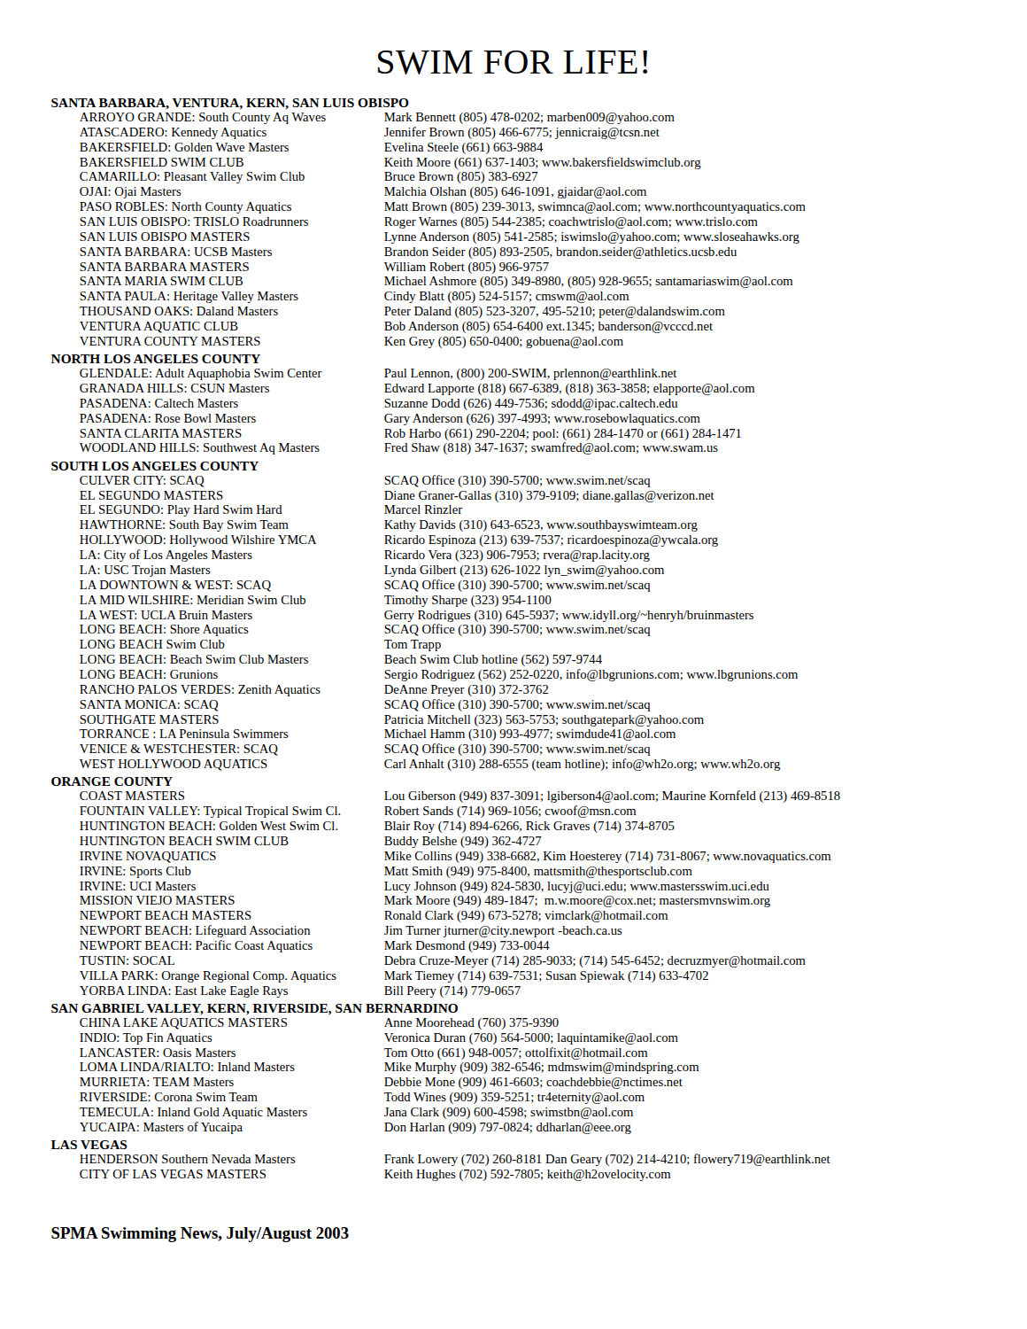SWIM FOR LIFE!
Santa Barbara, Ventura, Kern, San Luis Obispo
| ARROYO GRANDE: South County Aq Waves | Mark Bennett (805) 478-0202; marben009@yahoo.com |
| ATASCADERO: Kennedy Aquatics | Jennifer Brown (805) 466-6775; jennicraig@tcsn.net |
| BAKERSFIELD: Golden Wave Masters | Evelina Steele (661) 663-9884 |
| BAKERSFIELD SWIM CLUB | Keith Moore (661) 637-1403; www.bakersfieldswimclub.org |
| CAMARILLO: Pleasant Valley Swim Club | Bruce Brown (805) 383-6927 |
| OJAI: Ojai Masters | Malchia Olshan (805) 646-1091, gjaidar@aol.com |
| PASO ROBLES: North County Aquatics | Matt Brown (805) 239-3013, swimnca@aol.com; www.northcountyaquatics.com |
| SAN LUIS OBISPO: TRISLO Roadrunners | Roger Warnes (805) 544-2385; coachwtrislo@aol.com; www.trislo.com |
| SAN LUIS OBISPO MASTERS | Lynne Anderson (805) 541-2585; iswimslo@yahoo.com; www.sloseahawks.org |
| SANTA BARBARA: UCSB Masters | Brandon Seider (805) 893-2505, brandon.seider@athletics.ucsb.edu |
| SANTA BARBARA MASTERS | William Robert (805) 966-9757 |
| SANTA MARIA SWIM CLUB | Michael Ashmore (805) 349-8980, (805) 928-9655; santamariaswim@aol.com |
| SANTA PAULA: Heritage Valley Masters | Cindy Blatt (805) 524-5157; cmswm@aol.com |
| THOUSAND OAKS: Daland Masters | Peter Daland (805) 523-3207, 495-5210; peter@dalandswim.com |
| VENTURA AQUATIC CLUB | Bob Anderson (805) 654-6400 ext.1345; banderson@vcccd.net |
| VENTURA COUNTY MASTERS | Ken Grey (805) 650-0400; gobuena@aol.com |
North Los Angeles County
| GLENDALE: Adult Aquaphobia Swim Center | Paul Lennon, (800) 200-SWIM, prlennon@earthlink.net |
| GRANADA HILLS: CSUN Masters | Edward Lapporte (818) 667-6389, (818) 363-3858; elapporte@aol.com |
| PASADENA: Caltech Masters | Suzanne Dodd (626) 449-7536; sdodd@ipac.caltech.edu |
| PASADENA: Rose Bowl Masters | Gary Anderson (626) 397-4993; www.rosebowlaquatics.com |
| SANTA CLARITA MASTERS | Rob Harbo (661) 290-2204; pool: (661) 284-1470 or (661) 284-1471 |
| WOODLAND HILLS: Southwest Aq Masters | Fred Shaw (818) 347-1637; swamfred@aol.com; www.swam.us |
South Los Angeles County
| CULVER CITY: SCAQ | SCAQ Office (310) 390-5700; www.swim.net/scaq |
| EL SEGUNDO MASTERS | Diane Graner-Gallas (310) 379-9109; diane.gallas@verizon.net |
| EL SEGUNDO: Play Hard Swim Hard | Marcel Rinzler |
| HAWTHORNE: South Bay Swim Team | Kathy Davids (310) 643-6523, www.southbayswimteam.org |
| HOLLYWOOD: Hollywood Wilshire YMCA | Ricardo Espinoza (213) 639-7537; ricardoespinoza@ywcala.org |
| LA: City of Los Angeles Masters | Ricardo Vera (323) 906-7953; rvera@rap.lacity.org |
| LA: USC Trojan Masters | Lynda Gilbert (213) 626-1022 lyn_swim@yahoo.com |
| LA DOWNTOWN & WEST: SCAQ | SCAQ Office (310) 390-5700; www.swim.net/scaq |
| LA MID WILSHIRE: Meridian Swim Club | Timothy Sharpe (323) 954-1100 |
| LA WEST: UCLA Bruin Masters | Gerry Rodrigues (310) 645-5937; www.idyll.org/~henryh/bruinmasters |
| LONG BEACH: Shore Aquatics | SCAQ Office (310) 390-5700; www.swim.net/scaq |
| LONG BEACH Swim Club | Tom Trapp |
| LONG BEACH: Beach Swim Club Masters | Beach Swim Club hotline (562) 597-9744 |
| LONG BEACH: Grunions | Sergio Rodriguez (562) 252-0220, info@lbgrunions.com; www.lbgrunions.com |
| RANCHO PALOS VERDES: Zenith Aquatics | DeAnne Preyer (310) 372-3762 |
| SANTA MONICA: SCAQ | SCAQ Office (310) 390-5700; www.swim.net/scaq |
| SOUTHGATE MASTERS | Patricia Mitchell (323) 563-5753; southgatepark@yahoo.com |
| TORRANCE : LA Peninsula Swimmers | Michael Hamm (310) 993-4977; swimdude41@aol.com |
| VENICE & WESTCHESTER: SCAQ | SCAQ Office (310) 390-5700; www.swim.net/scaq |
| WEST HOLLYWOOD AQUATICS | Carl Anhalt (310) 288-6555 (team hotline); info@wh2o.org; www.wh2o.org |
Orange County
| COAST MASTERS | Lou Giberson (949) 837-3091; lgiberson4@aol.com; Maurine Kornfeld (213) 469-8518 |
| FOUNTAIN VALLEY: Typical Tropical Swim Cl. | Robert Sands (714) 969-1056; cwoof@msn.com |
| HUNTINGTON BEACH: Golden West Swim Cl. | Blair Roy (714) 894-6266, Rick Graves (714) 374-8705 |
| HUNTINGTON BEACH SWIM CLUB | Buddy Belshe (949) 362-4727 |
| IRVINE NOVAQUATICS | Mike Collins (949) 338-6682, Kim Hoesterey (714) 731-8067; www.novaquatics.com |
| IRVINE: Sports Club | Matt Smith (949) 975-8400, mattsmith@thesportsclub.com |
| IRVINE: UCI Masters | Lucy Johnson (949) 824-5830, lucyj@uci.edu; www.mastersswim.uci.edu |
| MISSION VIEJO MASTERS | Mark Moore (949) 489-1847; m.w.moore@cox.net; mastersmvnswim.org |
| NEWPORT BEACH MASTERS | Ronald Clark (949) 673-5278; vimclark@hotmail.com |
| NEWPORT BEACH: Lifeguard Association | Jim Turner jturner@city.newport -beach.ca.us |
| NEWPORT BEACH: Pacific Coast Aquatics | Mark Desmond (949) 733-0044 |
| TUSTIN: SOCAL | Debra Cruze-Meyer (714) 285-9033; (714) 545-6452; decruzmyer@hotmail.com |
| VILLA PARK: Orange Regional Comp. Aquatics | Mark Tiemey (714) 639-7531; Susan Spiewak (714) 633-4702 |
| YORBA LINDA: East Lake Eagle Rays | Bill Peery (714) 779-0657 |
San Gabriel Valley, Kern, Riverside, San Bernardino
| CHINA LAKE AQUATICS MASTERS | Anne Moorehead (760) 375-9390 |
| INDIO: Top Fin Aquatics | Veronica Duran (760) 564-5000; laquintamike@aol.com |
| LANCASTER: Oasis Masters | Tom Otto (661) 948-0057; ottolfixit@hotmail.com |
| LOMA LINDA/RIALTO: Inland Masters | Mike Murphy (909) 382-6546; mdmswim@mindspring.com |
| MURRIETA: TEAM Masters | Debbie Mone (909) 461-6603; coachdebbie@nctimes.net |
| RIVERSIDE: Corona Swim Team | Todd Wines (909) 359-5251; tr4eternity@aol.com |
| TEMECULA: Inland Gold Aquatic Masters | Jana Clark (909) 600-4598; swimstbn@aol.com |
| YUCAIPA: Masters of Yucaipa | Don Harlan (909) 797-0824; ddharlan@eee.org |
Las Vegas
| HENDERSON Southern Nevada Masters | Frank Lowery (702) 260-8181 Dan Geary (702) 214-4210; flowery719@earthlink.net |
| CITY OF LAS VEGAS MASTERS | Keith Hughes (702) 592-7805; keith@h2ovelocity.com |
SPMA Swimming News, July/August 2003